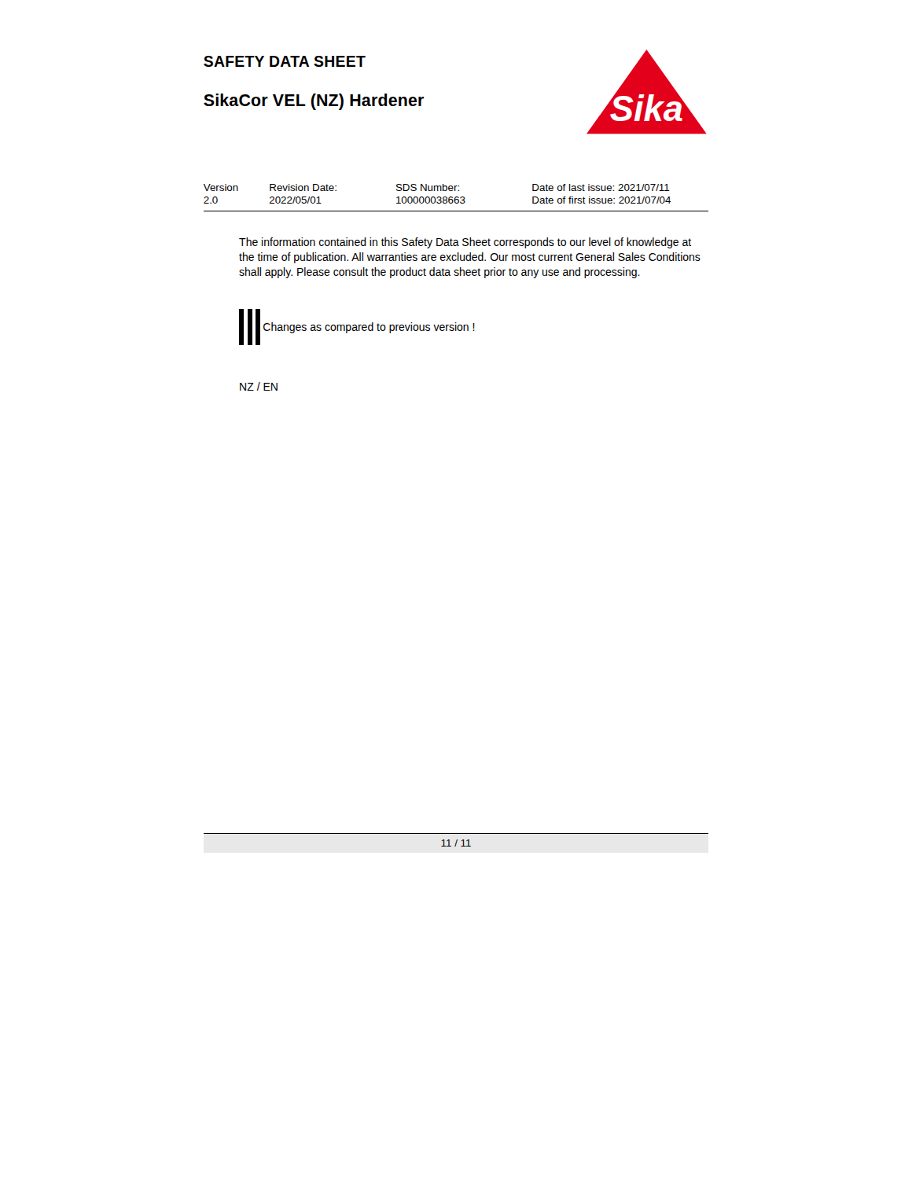SAFETY DATA SHEET
SikaCor VEL (NZ) Hardener
Sika R
| Version 2.0 | Revision Date: 2022/05/01 | SDS Number: 100000038663 | Date of last issue: 2021/07/11 Date of first issue: 2021/07/04 |
The information contained in this Safety Data Sheet corresponds to our level of knowledge at the time of publication. All warranties are excluded. Our most current General Sales Conditions shall apply. Please consult the product data sheet prior to any use and processing.
Changes as compared to previous version !
NZ / EN
11 / 11